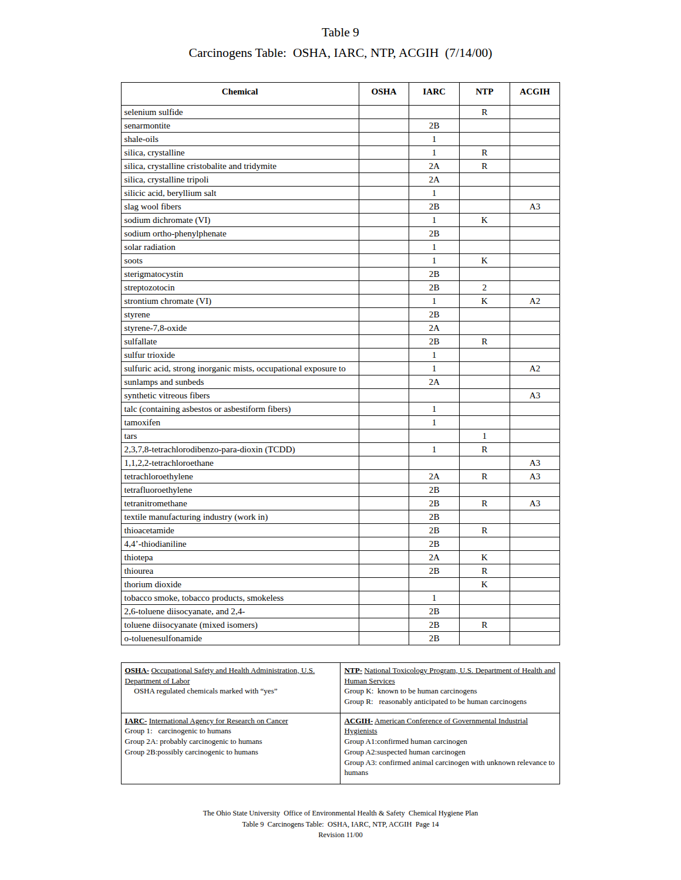Table 9
Carcinogens Table: OSHA, IARC, NTP, ACGIH (7/14/00)
| Chemical | OSHA | IARC | NTP | ACGIH |
| --- | --- | --- | --- | --- |
| selenium sulfide | | | R | |
| senarmontite | | 2B | | |
| shale-oils | | 1 | | |
| silica, crystalline | | 1 | R | |
| silica, crystalline cristobalite and tridymite | | 2A | R | |
| silica, crystalline tripoli | | 2A | | |
| silicic acid, beryllium salt | | 1 | | |
| slag wool fibers | | 2B | | A3 |
| sodium dichromate (VI) | | 1 | K | |
| sodium ortho-phenylphenate | | 2B | | |
| solar radiation | | 1 | | |
| soots | | 1 | K | |
| sterigmatocystin | | 2B | | |
| streptozotocin | | 2B | 2 | |
| strontium chromate (VI) | | 1 | K | A2 |
| styrene | | 2B | | |
| styrene-7,8-oxide | | 2A | | |
| sulfallate | | 2B | R | |
| sulfur trioxide | | 1 | | |
| sulfuric acid, strong inorganic mists, occupational exposure to | | 1 | | A2 |
| sunlamps and sunbeds | | 2A | | |
| synthetic vitreous fibers | | | | A3 |
| talc (containing asbestos or asbestiform fibers) | | 1 | | |
| tamoxifen | | 1 | | |
| tars | | | 1 | |
| 2,3,7,8-tetrachlorodibenzo-para-dioxin (TCDD) | | 1 | R | |
| 1,1,2,2-tetrachloroethane | | | | A3 |
| tetrachloroethylene | | 2A | R | A3 |
| tetrafluoroethylene | | 2B | | |
| tetranitromethane | | 2B | R | A3 |
| textile manufacturing industry (work in) | | 2B | | |
| thioacetamide | | 2B | R | |
| 4,4’-thiodianiline | | 2B | | |
| thiotepa | | 2A | K | |
| thiourea | | 2B | R | |
| thorium dioxide | | | K | |
| tobacco smoke, tobacco products, smokeless | | 1 | | |
| 2,6-toluene diisocyanate, and 2,4- | | 2B | | |
| toluene diisocyanate (mixed isomers) | | 2B | R | |
| o-toluenesulfonamide | | 2B | | |
| OSHA- Occupational Safety and Health Administration, U.S. Department of Labor OSHA regulated chemicals marked with “yes” | NTP- National Toxicology Program, U.S. Department of Health and Human Services Group K: known to be human carcinogens Group R: reasonably anticipated to be human carcinogens |
| IARC- International Agency for Research on Cancer Group 1: carcinogenic to humans Group 2A: probably carcinogenic to humans Group 2B:possibly carcinogenic to humans | ACGIH- American Conference of Governmental Industrial Hygienists Group A1:confirmed human carcinogen Group A2:suspected human carcinogen Group A3: confirmed animal carcinogen with unknown relevance to humans |
The Ohio State University Office of Environmental Health & Safety Chemical Hygiene Plan
Table 9 Carcinogens Table: OSHA, IARC, NTP, ACGIH Page 14
Revision 11/00